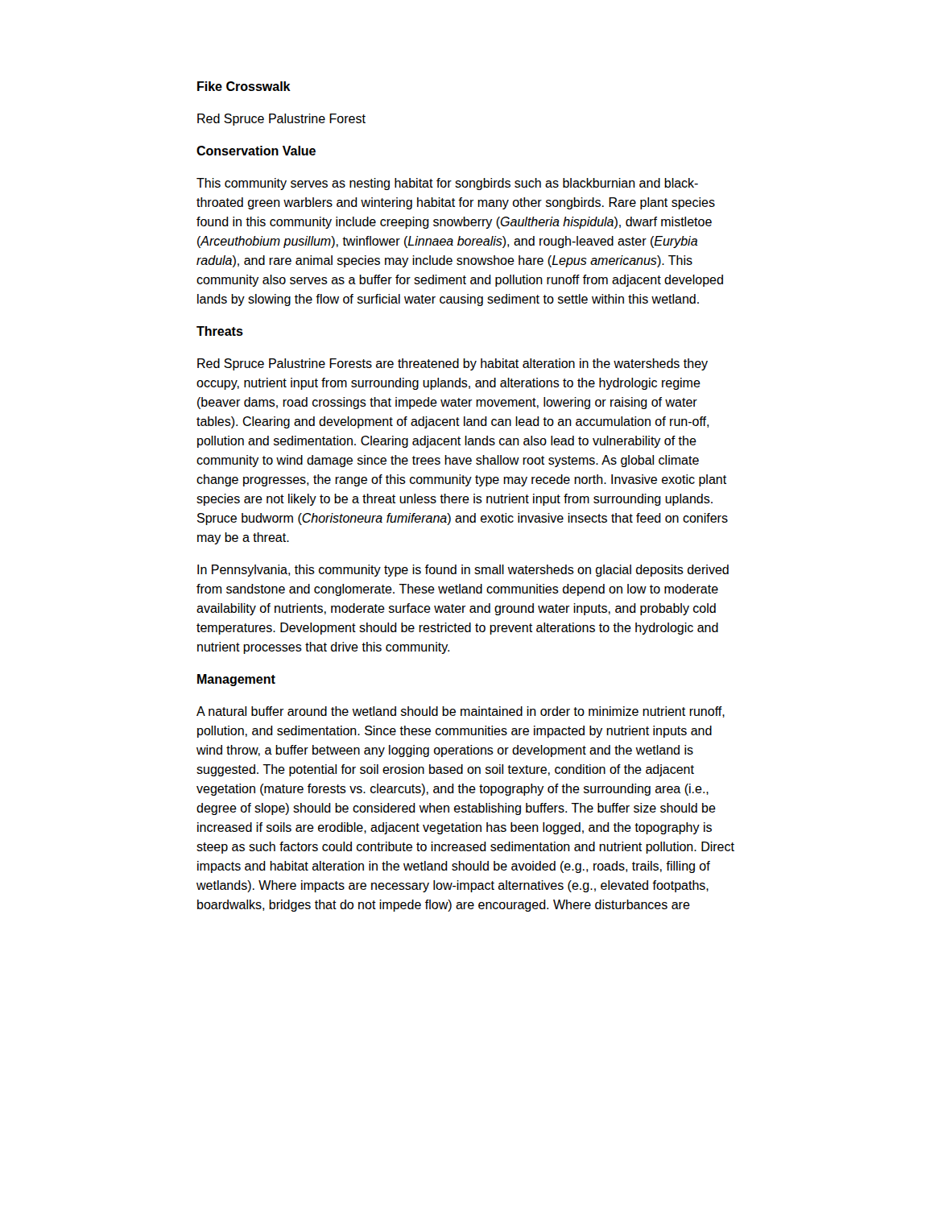Fike Crosswalk
Red Spruce Palustrine Forest
Conservation Value
This community serves as nesting habitat for songbirds such as blackburnian and black-throated green warblers and wintering habitat for many other songbirds. Rare plant species found in this community include creeping snowberry (Gaultheria hispidula), dwarf mistletoe (Arceuthobium pusillum), twinflower (Linnaea borealis), and rough-leaved aster (Eurybia radula), and rare animal species may include snowshoe hare (Lepus americanus). This community also serves as a buffer for sediment and pollution runoff from adjacent developed lands by slowing the flow of surficial water causing sediment to settle within this wetland.
Threats
Red Spruce Palustrine Forests are threatened by habitat alteration in the watersheds they occupy, nutrient input from surrounding uplands, and alterations to the hydrologic regime (beaver dams, road crossings that impede water movement, lowering or raising of water tables). Clearing and development of adjacent land can lead to an accumulation of run-off, pollution and sedimentation. Clearing adjacent lands can also lead to vulnerability of the community to wind damage since the trees have shallow root systems. As global climate change progresses, the range of this community type may recede north. Invasive exotic plant species are not likely to be a threat unless there is nutrient input from surrounding uplands. Spruce budworm (Choristoneura fumiferana) and exotic invasive insects that feed on conifers may be a threat.
In Pennsylvania, this community type is found in small watersheds on glacial deposits derived from sandstone and conglomerate. These wetland communities depend on low to moderate availability of nutrients, moderate surface water and ground water inputs, and probably cold temperatures. Development should be restricted to prevent alterations to the hydrologic and nutrient processes that drive this community.
Management
A natural buffer around the wetland should be maintained in order to minimize nutrient runoff, pollution, and sedimentation. Since these communities are impacted by nutrient inputs and wind throw, a buffer between any logging operations or development and the wetland is suggested. The potential for soil erosion based on soil texture, condition of the adjacent vegetation (mature forests vs. clearcuts), and the topography of the surrounding area (i.e., degree of slope) should be considered when establishing buffers. The buffer size should be increased if soils are erodible, adjacent vegetation has been logged, and the topography is steep as such factors could contribute to increased sedimentation and nutrient pollution. Direct impacts and habitat alteration in the wetland should be avoided (e.g., roads, trails, filling of wetlands). Where impacts are necessary low-impact alternatives (e.g., elevated footpaths, boardwalks, bridges that do not impede flow) are encouraged. Where disturbances are